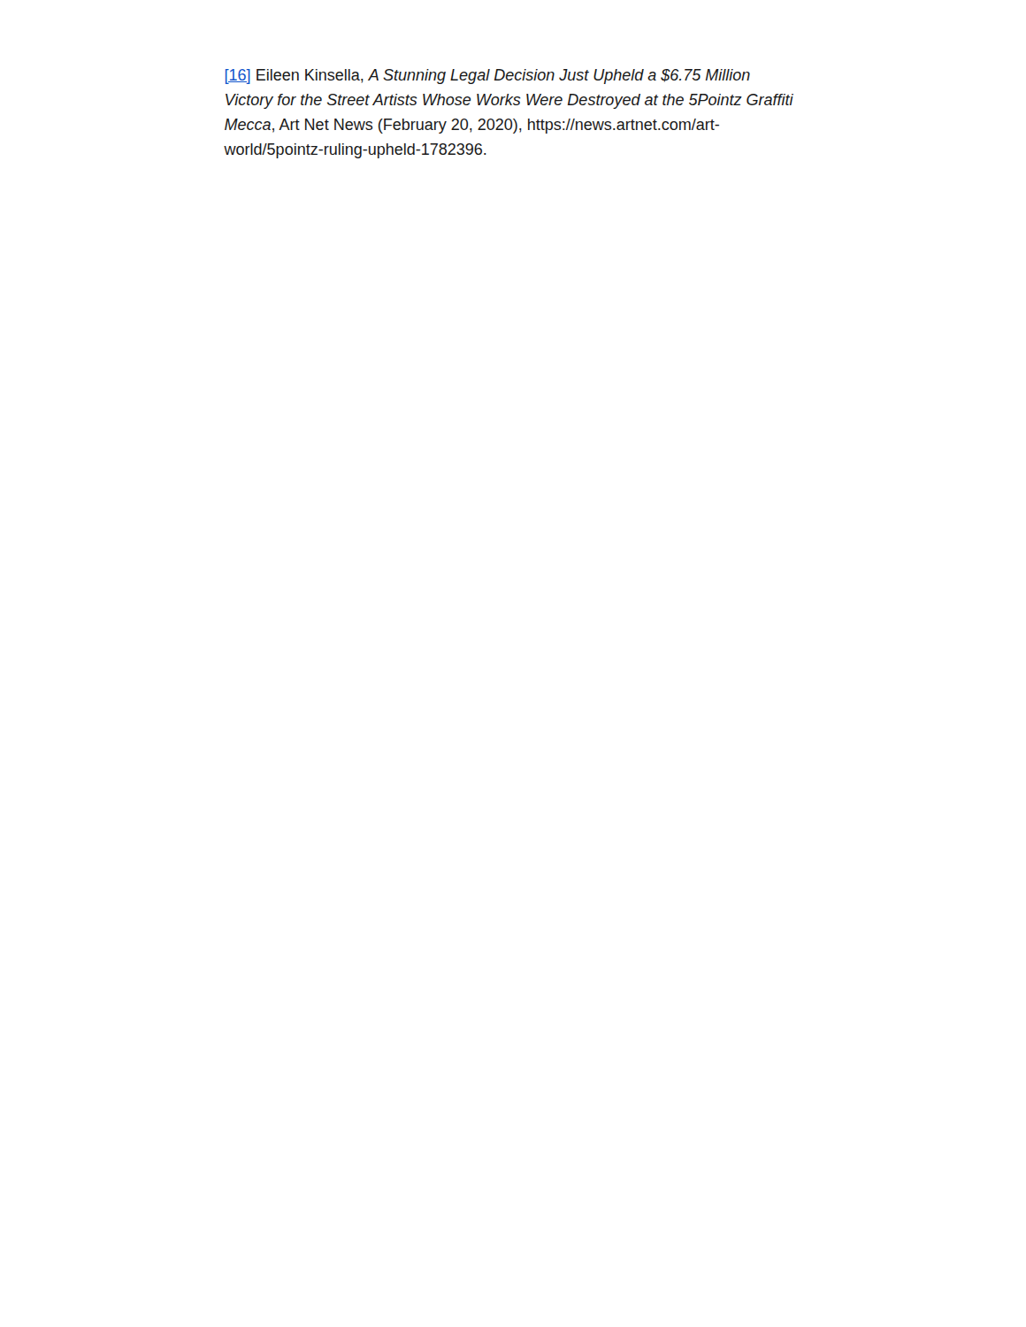[16] Eileen Kinsella, A Stunning Legal Decision Just Upheld a $6.75 Million Victory for the Street Artists Whose Works Were Destroyed at the 5Pointz Graffiti Mecca, Art Net News (February 20, 2020), https://news.artnet.com/art-world/5pointz-ruling-upheld-1782396.